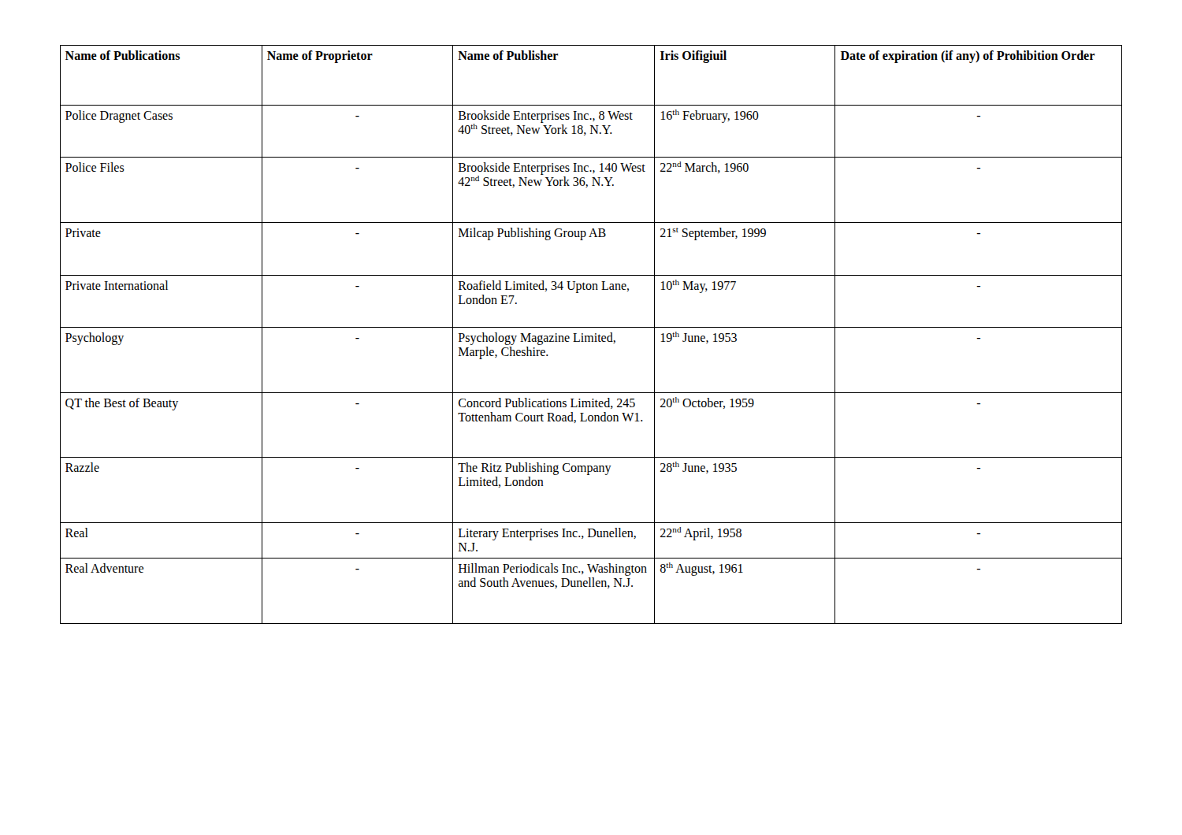| Name of Publications | Name of Proprietor | Name of Publisher | Iris Oifigiuil | Date of expiration (if any) of Prohibition Order |
| --- | --- | --- | --- | --- |
| Police Dragnet Cases | - | Brookside Enterprises Inc., 8 West 40 th Street, New York 18, N.Y. | 16 th February, 1960 | - |
| Police Files | - | Brookside Enterprises Inc., 140 West 42 nd Street, New York 36, N.Y. | 22 nd March, 1960 | - |
| Private | - | Milcap Publishing Group AB | 21 st September, 1999 | - |
| Private International | - | Roafield Limited, 34 Upton Lane, London E7. | 10 th May, 1977 | - |
| Psychology | - | Psychology Magazine Limited, Marple, Cheshire. | 19 th June, 1953 | - |
| QT the Best of Beauty | - | Concord Publications Limited, 245 Tottenham Court Road, London W1. | 20 th October, 1959 | - |
| Razzle | - | The Ritz Publishing Company Limited, London | 28 th June, 1935 | - |
| Real | - | Literary Enterprises Inc., Dunellen, N.J. | 22 nd April, 1958 | - |
| Real Adventure | - | Hillman Periodicals Inc., Washington and South Avenues, Dunellen, N.J. | 8 th August, 1961 | - |